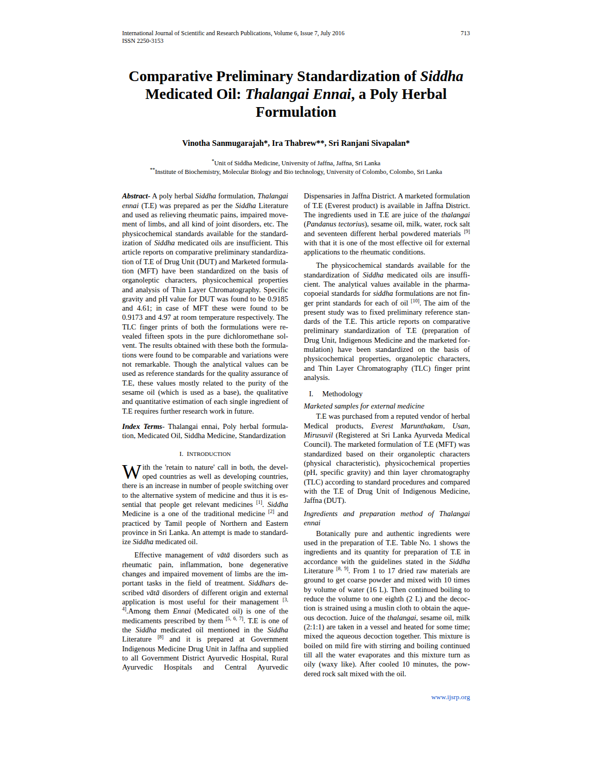International Journal of Scientific and Research Publications, Volume 6, Issue 7, July 2016
ISSN 2250-3153
713
Comparative Preliminary Standardization of Siddha Medicated Oil: Thalangai Ennai, a Poly Herbal Formulation
Vinotha Sanmugarajah*, Ira Thabrew**, Sri Ranjani Sivapalan*
*Unit of Siddha Medicine, University of Jaffna, Jaffna, Sri Lanka
**Institute of Biochemistry, Molecular Biology and Bio technology, University of Colombo, Colombo, Sri Lanka
Abstract- A poly herbal Siddha formulation, Thalangai ennai (T.E) was prepared as per the Siddha Literature and used as relieving rheumatic pains, impaired movement of limbs, and all kind of joint disorders, etc. The physicochemical standards available for the standardization of Siddha medicated oils are insufficient. This article reports on comparative preliminary standardization of T.E of Drug Unit (DUT) and Marketed formulation (MFT) have been standardized on the basis of organoleptic characters, physicochemical properties and analysis of Thin Layer Chromatography. Specific gravity and pH value for DUT was found to be 0.9185 and 4.61; in case of MFT these were found to be 0.9173 and 4.97 at room temperature respectively. The TLC finger prints of both the formulations were revealed fifteen spots in the pure dichloromethane solvent. The results obtained with these both the formulations were found to be comparable and variations were not remarkable. Though the analytical values can be used as reference standards for the quality assurance of T.E, these values mostly related to the purity of the sesame oil (which is used as a base), the qualitative and quantitative estimation of each single ingredient of T.E requires further research work in future.
Index Terms- Thalangai ennai, Poly herbal formulation, Medicated Oil, Siddha Medicine, Standardization
I. INTRODUCTION
With the 'retain to nature' call in both, the developed countries as well as developing countries, there is an increase in number of people switching over to the alternative system of medicine and thus it is essential that people get relevant medicines [1]. Siddha Medicine is a one of the traditional medicine [2] and practiced by Tamil people of Northern and Eastern province in Sri Lanka. An attempt is made to standardize Siddha medicated oil.
Effective management of vātā disorders such as rheumatic pain, inflammation, bone degenerative changes and impaired movement of limbs are the important tasks in the field of treatment. Siddhars described vātā disorders of different origin and external application is most useful for their management [3, 4].Among them Ennai (Medicated oil) is one of the medicaments prescribed by them [5, 6, 7]. T.E is one of the Siddha medicated oil mentioned in the Siddha Literature [8] and it is prepared at Government Indigenous Medicine Drug Unit in Jaffna and supplied to all Government District Ayurvedic Hospital, Rural Ayurvedic Hospitals and Central Ayurvedic Dispensaries in Jaffna District. A marketed formulation of T.E (Everest product) is available in Jaffna District. The ingredients used in T.E are juice of the thalangai (Pandanus tectorius), sesame oil, milk, water, rock salt and seventeen different herbal powdered materials [9] with that it is one of the most effective oil for external applications to the rheumatic conditions.
The physicochemical standards available for the standardization of Siddha medicated oils are insufficient. The analytical values available in the pharmacopoeial standards for siddha formulations are not finger print standards for each of oil [10]. The aim of the present study was to fixed preliminary reference standards of the T.E. This article reports on comparative preliminary standardization of T.E (preparation of Drug Unit, Indigenous Medicine and the marketed formulation) have been standardized on the basis of physicochemical properties, organoleptic characters, and Thin Layer Chromatography (TLC) finger print analysis.
I. Methodology
Marketed samples for external medicine
T.E was purchased from a reputed vendor of herbal Medical products, Everest Marunthakam, Usan, Mirusuvil (Registered at Sri Lanka Ayurveda Medical Council). The marketed formulation of T.E (MFT) was standardized based on their organoleptic characters (physical characteristic), physicochemical properties (pH, specific gravity) and thin layer chromatography (TLC) according to standard procedures and compared with the T.E of Drug Unit of Indigenous Medicine, Jaffna (DUT).
Ingredients and preparation method of Thalangai ennai
Botanically pure and authentic ingredients were used in the preparation of T.E. Table No. 1 shows the ingredients and its quantity for preparation of T.E in accordance with the guidelines stated in the Siddha Literature [8, 9]. From 1 to 17 dried raw materials are ground to get coarse powder and mixed with 10 times by volume of water (16 L). Then continued boiling to reduce the volume to one eighth (2 L) and the decoction is strained using a muslin cloth to obtain the aqueous decoction. Juice of the thalangai, sesame oil, milk (2:1:1) are taken in a vessel and heated for some time; mixed the aqueous decoction together. This mixture is boiled on mild fire with stirring and boiling continued till all the water evaporates and this mixture turn as oily (waxy like). After cooled 10 minutes, the powdered rock salt mixed with the oil.
www.ijsrp.org